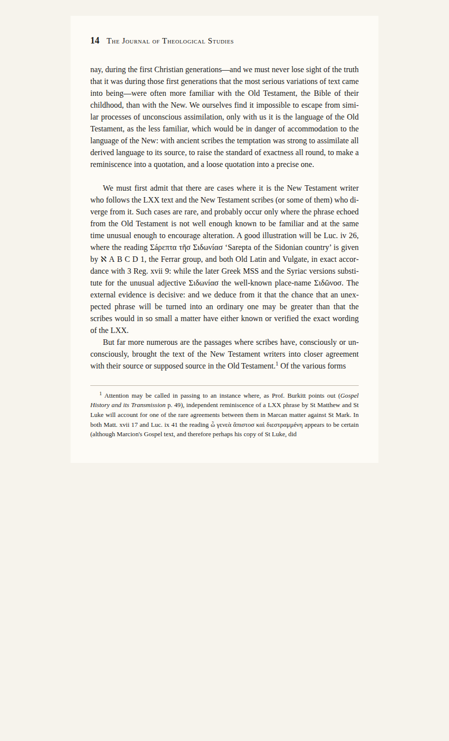14 The Journal of Theological Studies
nay, during the first Christian generations—and we must never lose sight of the truth that it was during those first generations that the most serious variations of text came into being—were often more familiar with the Old Testament, the Bible of their childhood, than with the New. We ourselves find it impossible to escape from similar processes of unconscious assimilation, only with us it is the language of the Old Testament, as the less familiar, which would be in danger of accommodation to the language of the New: with ancient scribes the temptation was strong to assimilate all derived language to its source, to raise the standard of exactness all round, to make a reminiscence into a quotation, and a loose quotation into a precise one.
We must first admit that there are cases where it is the New Testament writer who follows the LXX text and the New Testament scribes (or some of them) who diverge from it. Such cases are rare, and probably occur only where the phrase echoed from the Old Testament is not well enough known to be familiar and at the same time unusual enough to encourage alteration. A good illustration will be Luc. iv 26, where the reading Σáρεπτα τῆσ Σιδωνíασ ‘Sarepta of the Sidonian country’ is given by ℵ A B C D 1, the Ferrar group, and both Old Latin and Vulgate, in exact accordance with 3 Reg. xvii 9: while the later Greek MSS and the Syriac versions substitute for the unusual adjective Σιδωνíασ the well-known place-name Σιδῶνοσ. The external evidence is decisive: and we deduce from it that the chance that an unexpected phrase will be turned into an ordinary one may be greater than that the scribes would in so small a matter have either known or verified the exact wording of the LXX.
But far more numerous are the passages where scribes have, consciously or unconsciously, brought the text of the New Testament writers into closer agreement with their source or supposed source in the Old Testament.1 Of the various forms
1 Attention may be called in passing to an instance where, as Prof. Burkitt points out (Gospel History and its Transmission p. 49), independent reminiscence of a LXX phrase by St Matthew and St Luke will account for one of the rare agreements between them in Marcan matter against St Mark. In both Matt. xvii 17 and Luc. ix 41 the reading ὦ γενεὰ ἄπιστοσ καὶ διεστραμμéνη appears to be certain (although Marcion's Gospel text, and therefore perhaps his copy of St Luke, did